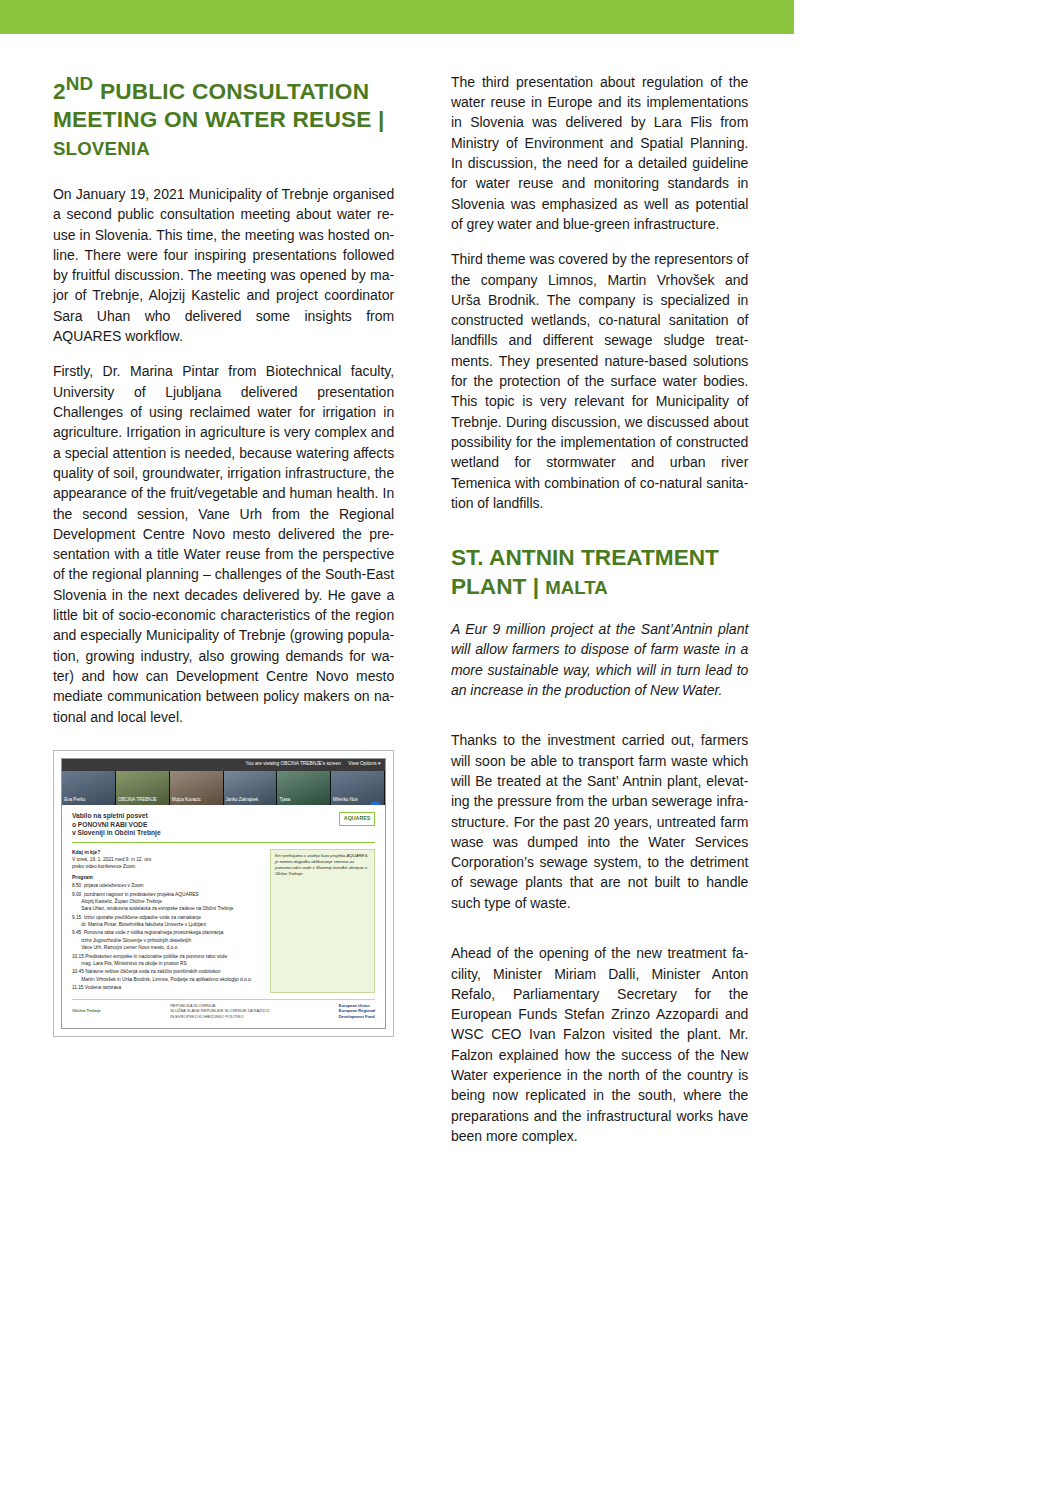2ND PUBLIC CONSULTATION MEETING ON WATER REUSE |
SLOVENIA
On January 19, 2021 Municipality of Trebnje organised a second public consultation meeting about water reuse in Slovenia. This time, the meeting was hosted online. There were four inspiring presentations followed by fruitful discussion. The meeting was opened by major of Trebnje, Alojzij Kastelic and project coordinator Sara Uhan who delivered some insights from AQUARES workflow.
Firstly, Dr. Marina Pintar from Biotechnical faculty, University of Ljubljana delivered presentation Challenges of using reclaimed water for irrigation in agriculture. Irrigation in agriculture is very complex and a special attention is needed, because watering affects quality of soil, groundwater, irrigation infrastructure, the appearance of the fruit/vegetable and human health. In the second session, Vane Urh from the Regional Development Centre Novo mesto delivered the presentation with a title Water reuse from the perspective of the regional planning – challenges of the South-East Slovenia in the next decades delivered by. He gave a little bit of socio-economic characteristics of the region and especially Municipality of Trebnje (growing population, growing industry, also growing demands for water) and how can Development Centre Novo mesto mediate communication between policy makers on national and local level.
You are viewing OBCINA TREBNJE's screen View Options ▾
Eva Perko
OBCINA TREBNJE
Mojca Kovacic
Janko Zakrajsek
Tjasa
Milenko Nos
▶
Vabilo na spletni posvet
o PONOVNI RABI VODE
v Sloveniji in Občini Trebnje
AQUARES
Kdaj in kje?
V torek, 19. 1. 2021 med 9. in 12. uro
preko video konference Zoom.
Program
8.50 prijava udeležencev v Zoom
9.00 pozdravni nagovor in predstavitev projekta AQUARES
Alojzij Kastelic, Župan Občine Trebnje
Sara Uhan, strokovna sodelavka za evropske zadeve na Občini Trebnje
9.15 Izzivi uporabe prečiščene odpadne vode za namakanje
dr. Marina Pintar, Biotehniška fakulteta Univerze v Ljubljani
9.45 Ponovna raba vode z vidika regionalnega prostorskega planiranja:
izzivi Jugovzhodne Slovenije v prihodnjih desetletjih
Vane Urh, Razvojni center Novo mesto, d.o.o.
10.15 Predstavitev evropske in nacionalne politike za ponovno rabo vode
mag. Lara Flis, Ministrstvo za okolje in prostor RS
10.45 Naravne rešitve čiščenja voda za zaščito površinskih vodotokov
Martin Vrhovšek in Urša Brodnik, Limnos, Podjetje za aplikativno ekologijo d.o.o.
11.15 Vodena razprava
Ker prehajamo v zadnjo fazo projekta AQUARES, je nemen dogodka oblikovanje smernic za ponovno rabo vode v Sloveniji izvedbe ukrepov v Občini Trebnje.
Občina Trebnje
REPUBLIKA SLOVENIJA
SLUŽBA VLADE REPUBLIKE SLOVENIJE ZA RAZVOJ
IN EVROPSKO KOHEZIJSKO POLITIKO
European Union
European Regional
Development Fund
The third presentation about regulation of the water reuse in Europe and its implementations in Slovenia was delivered by Lara Flis from Ministry of Environment and Spatial Planning. In discussion, the need for a detailed guideline for water reuse and monitoring standards in Slovenia was emphasized as well as potential of grey water and blue-green infrastructure.
Third theme was covered by the representors of the company Limnos, Martin Vrhovšek and Urša Brodnik. The company is specialized in constructed wetlands, co-natural sanitation of landfills and different sewage sludge treatments. They presented nature-based solutions for the protection of the surface water bodies. This topic is very relevant for Municipality of Trebnje. During discussion, we discussed about possibility for the implementation of constructed wetland for stormwater and urban river Temenica with combination of co-natural sanitation of landfills.
ST. ANTNIN TREATMENT PLANT | MALTA
A Eur 9 million project at the Sant’Antnin plant will allow farmers to dispose of farm waste in a more sustainable way, which will in turn lead to an increase in the production of New Water.
Thanks to the investment carried out, farmers will soon be able to transport farm waste which will Be treated at the Sant’ Antnin plant, elevating the pressure from the urban sewerage infrastructure. For the past 20 years, untreated farm wase was dumped into the Water Services Corporation’s sewage system, to the detriment of sewage plants that are not built to handle such type of waste.
Ahead of the opening of the new treatment facility, Minister Miriam Dalli, Minister Anton Refalo, Parliamentary Secretary for the European Funds Stefan Zrinzo Azzopardi and WSC CEO Ivan Falzon visited the plant. Mr. Falzon explained how the success of the New Water experience in the north of the country is being now replicated in the south, where the preparations and the infrastructural works have been more complex.